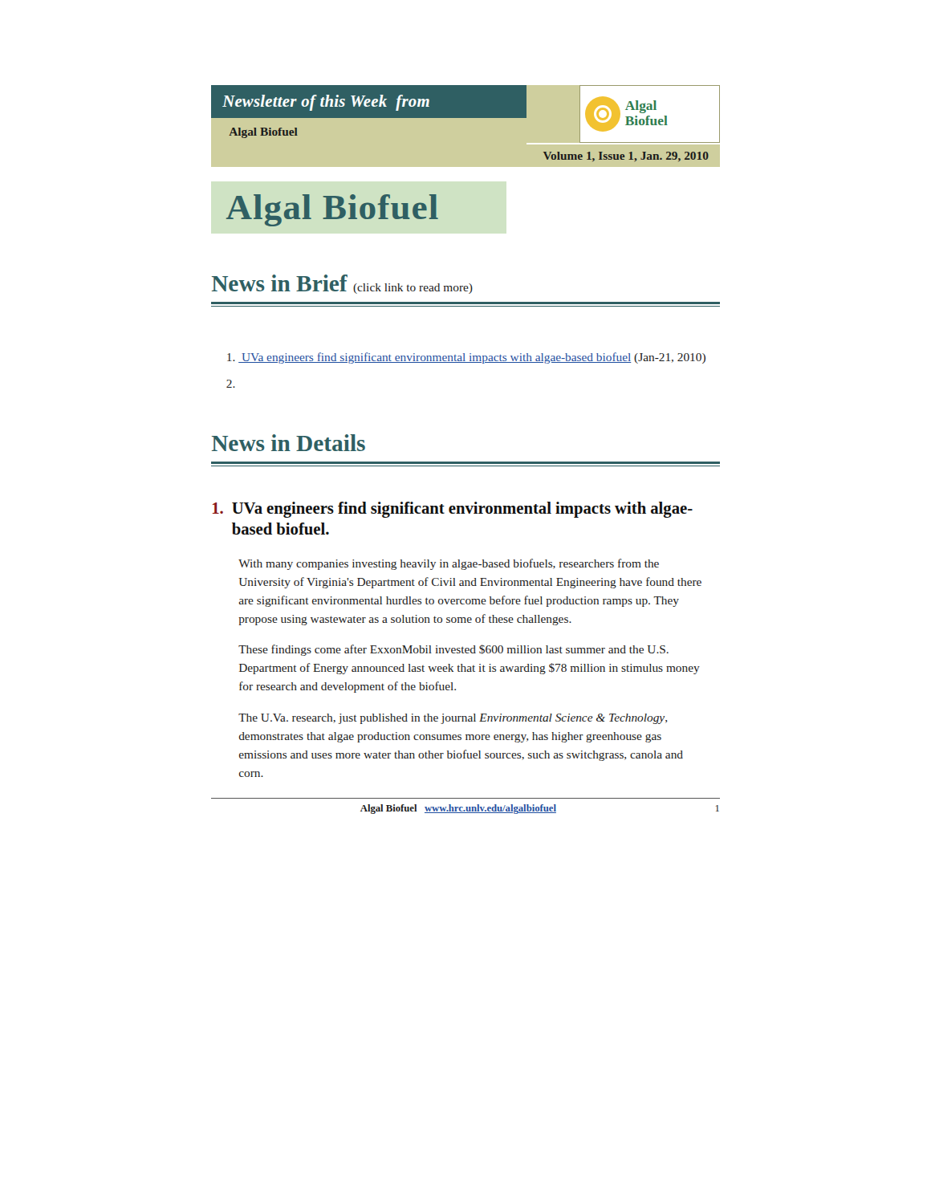Newsletter of this Week from
Algal Biofuel
Algal Biofuel
Volume 1, Issue 1, Jan. 29, 2010
Algal Biofuel
News in Brief (click link to read more)
UVa engineers find significant environmental impacts with algae-based biofuel (Jan-21, 2010)
News in Details
1.
UVa engineers find significant environmental impacts with algae-based biofuel.
With many companies investing heavily in algae-based biofuels, researchers from the University of Virginia's Department of Civil and Environmental Engineering have found there are significant environmental hurdles to overcome before fuel production ramps up. They propose using wastewater as a solution to some of these challenges.
These findings come after ExxonMobil invested $600 million last summer and the U.S. Department of Energy announced last week that it is awarding $78 million in stimulus money for research and development of the biofuel.
The U.Va. research, just published in the journal Environmental Science & Technology, demonstrates that algae production consumes more energy, has higher greenhouse gas emissions and uses more water than other biofuel sources, such as switchgrass, canola and corn.
Algal Biofuel www.hrc.unlv.edu/algalbiofuel
1